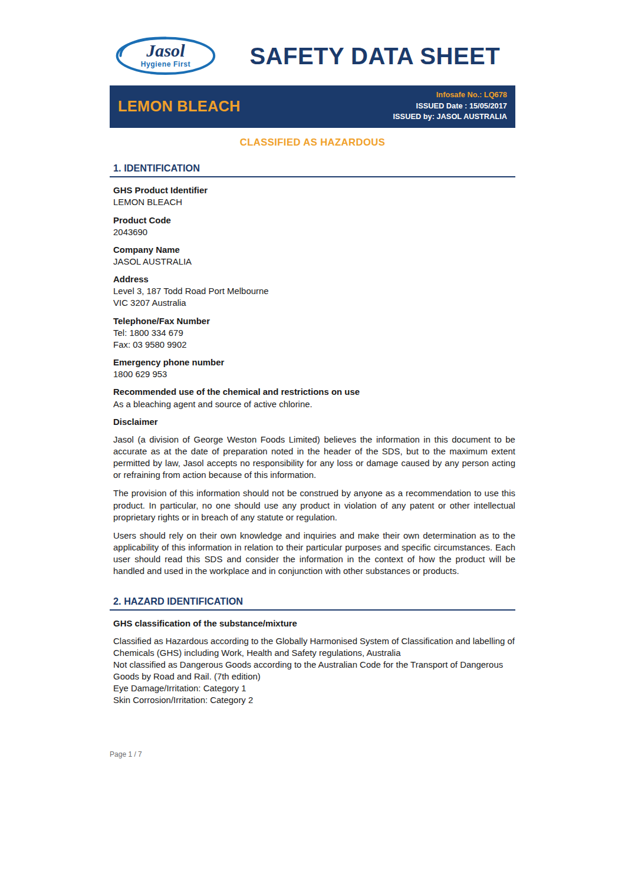Jasol Hygiene First
SAFETY DATA SHEET
LEMON BLEACH
Infosafe No.: LQ678
ISSUED Date : 15/05/2017
ISSUED by: JASOL AUSTRALIA
CLASSIFIED AS HAZARDOUS
1. IDENTIFICATION
GHS Product Identifier
LEMON BLEACH
Product Code
2043690
Company Name
JASOL AUSTRALIA
Address
Level 3, 187 Todd Road Port Melbourne
VIC 3207 Australia
Telephone/Fax Number
Tel: 1800 334 679
Fax: 03 9580 9902
Emergency phone number
1800 629 953
Recommended use of the chemical and restrictions on use
As a bleaching agent and source of active chlorine.
Disclaimer
Jasol (a division of George Weston Foods Limited) believes the information in this document to be accurate as at the date of preparation noted in the header of the SDS, but to the maximum extent permitted by law, Jasol accepts no responsibility for any loss or damage caused by any person acting or refraining from action because of this information.
The provision of this information should not be construed by anyone as a recommendation to use this product. In particular, no one should use any product in violation of any patent or other intellectual proprietary rights or in breach of any statute or regulation.
Users should rely on their own knowledge and inquiries and make their own determination as to the applicability of this information in relation to their particular purposes and specific circumstances. Each user should read this SDS and consider the information in the context of how the product will be handled and used in the workplace and in conjunction with other substances or products.
2. HAZARD IDENTIFICATION
GHS classification of the substance/mixture
Classified as Hazardous according to the Globally Harmonised System of Classification and labelling of Chemicals (GHS) including Work, Health and Safety regulations, Australia
Not classified as Dangerous Goods according to the Australian Code for the Transport of Dangerous Goods by Road and Rail. (7th edition)
Eye Damage/Irritation: Category 1
Skin Corrosion/Irritation: Category 2
Page 1 / 7